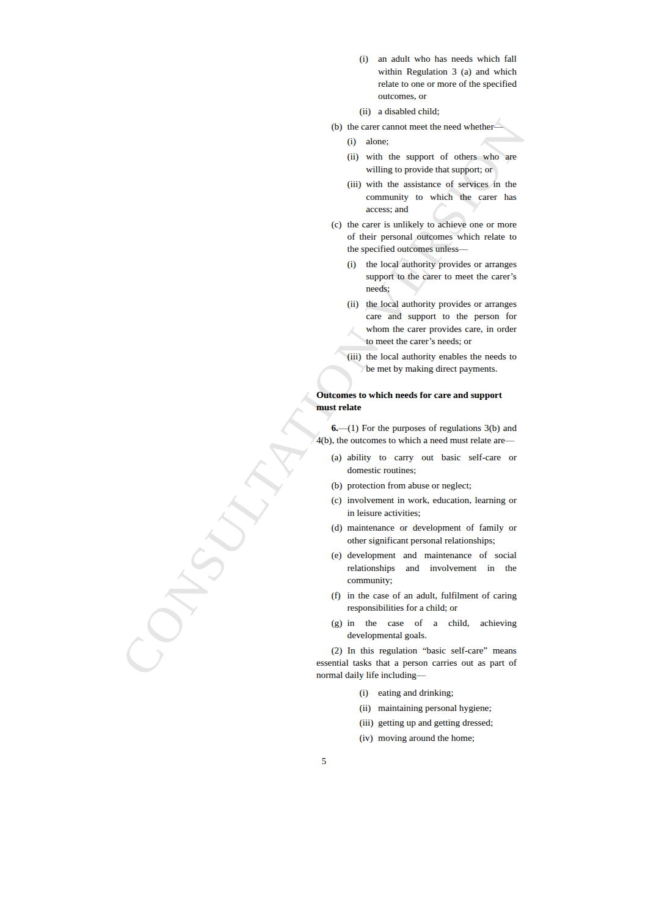CONSULTATION VERSION
(i) an adult who has needs which fall within Regulation 3 (a) and which relate to one or more of the specified outcomes, or
(ii) a disabled child;
(b) the carer cannot meet the need whether—
(i) alone;
(ii) with the support of others who are willing to provide that support; or
(iii) with the assistance of services in the community to which the carer has access; and
(c) the carer is unlikely to achieve one or more of their personal outcomes which relate to the specified outcomes unless—
(i) the local authority provides or arranges support to the carer to meet the carer’s needs;
(ii) the local authority provides or arranges care and support to the person for whom the carer provides care, in order to meet the carer’s needs; or
(iii) the local authority enables the needs to be met by making direct payments.
Outcomes to which needs for care and support must relate
6.—(1) For the purposes of regulations 3(b) and 4(b), the outcomes to which a need must relate are—
(a) ability to carry out basic self-care or domestic routines;
(b) protection from abuse or neglect;
(c) involvement in work, education, learning or in leisure activities;
(d) maintenance or development of family or other significant personal relationships;
(e) development and maintenance of social relationships and involvement in the community;
(f) in the case of an adult, fulfilment of caring responsibilities for a child; or
(g) in the case of a child, achieving developmental goals.
(2) In this regulation “basic self-care” means essential tasks that a person carries out as part of normal daily life including—
(i) eating and drinking;
(ii) maintaining personal hygiene;
(iii) getting up and getting dressed;
(iv) moving around the home;
5